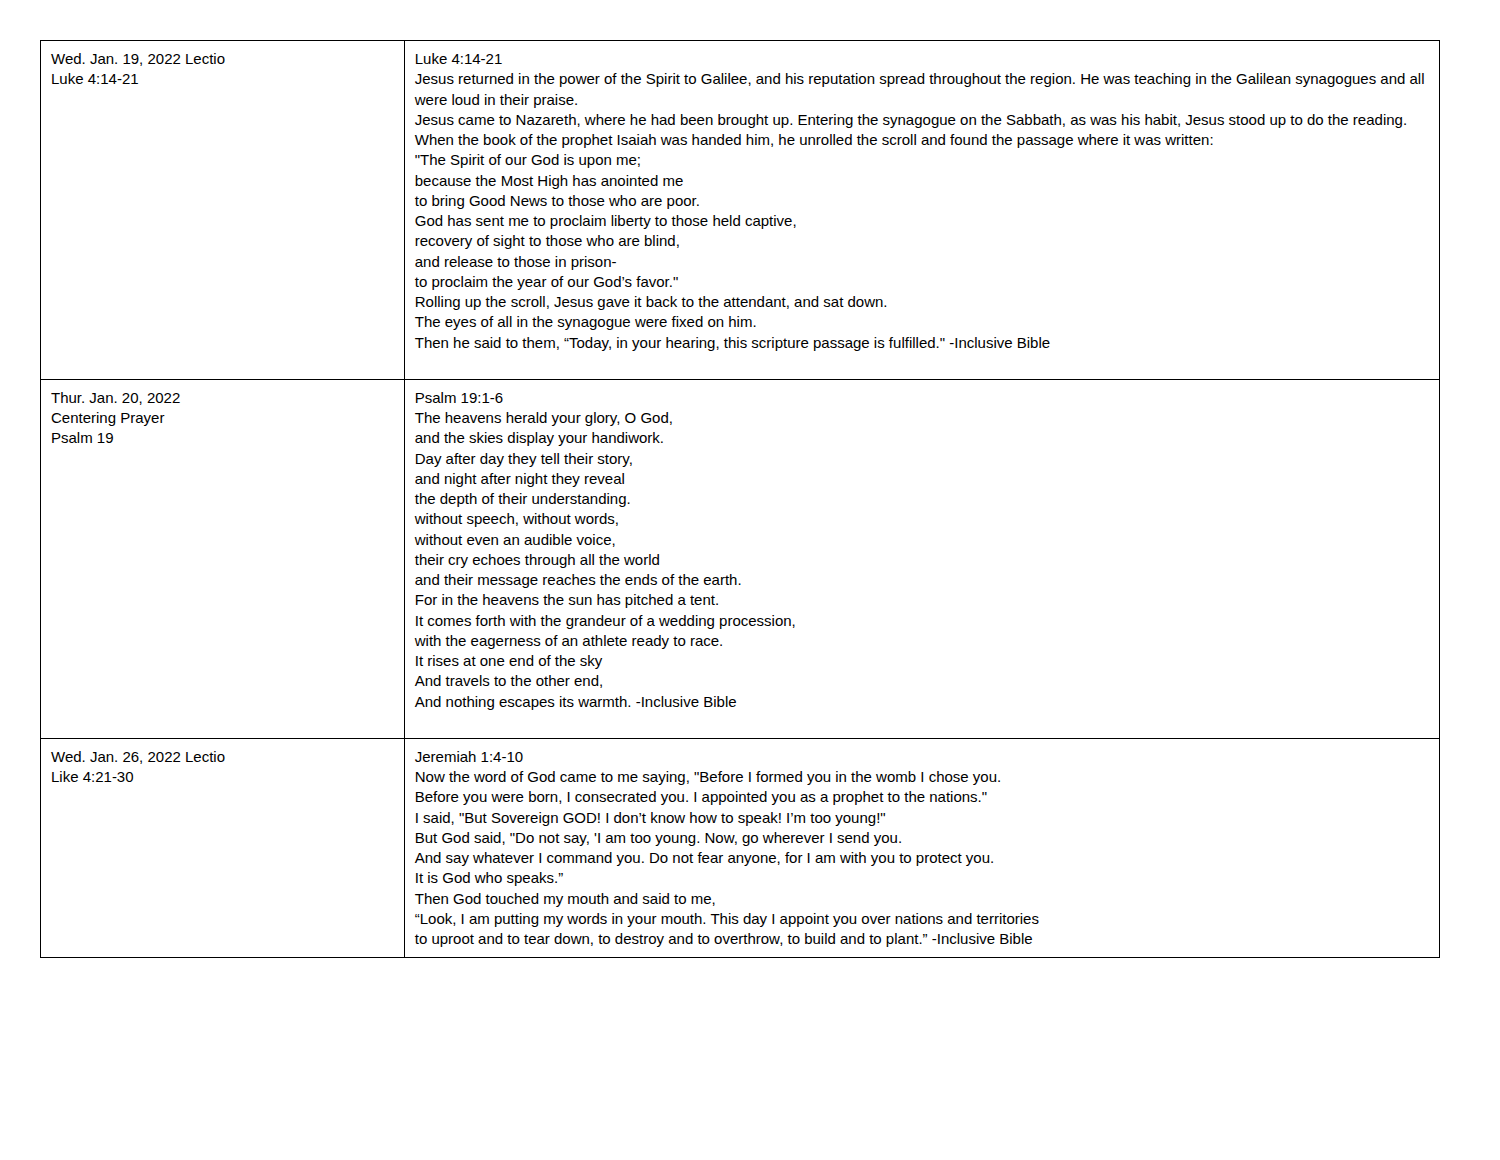| Wed. Jan. 19, 2022 Lectio Luke 4:14-21 | Luke 4:14-21 Jesus returned in the power of the Spirit to Galilee, and his reputation spread throughout the region. He was teaching in the Galilean synagogues and all were loud in their praise. Jesus came to Nazareth, where he had been brought up. Entering the synagogue on the Sabbath, as was his habit, Jesus stood up to do the reading. When the book of the prophet Isaiah was handed him, he unrolled the scroll and found the passage where it was written: "The Spirit of our God is upon me; because the Most High has anointed me to bring Good News to those who are poor. God has sent me to proclaim liberty to those held captive, recovery of sight to those who are blind, and release to those in prison- to proclaim the year of our God’s favor." Rolling up the scroll, Jesus gave it back to the attendant, and sat down. The eyes of all in the synagogue were fixed on him. Then he said to them, “Today, in your hearing, this scripture passage is fulfilled." -Inclusive Bible |
| Thur. Jan. 20, 2022 Centering Prayer Psalm 19 | Psalm 19:1-6 The heavens herald your glory, O God, and the skies display your handiwork. Day after day they tell their story, and night after night they reveal the depth of their understanding. without speech, without words, without even an audible voice, their cry echoes through all the world and their message reaches the ends of the earth. For in the heavens the sun has pitched a tent. It comes forth with the grandeur of a wedding procession, with the eagerness of an athlete ready to race. It rises at one end of the sky And travels to the other end, And nothing escapes its warmth. -Inclusive Bible |
| Wed. Jan. 26, 2022 Lectio Like 4:21-30 | Jeremiah 1:4-10 Now the word of God came to me saying, "Before I formed you in the womb I chose you. Before you were born, I consecrated you. I appointed you as a prophet to the nations." I said, "But Sovereign GOD! I don’t know how to speak! I’m too young!" But God said, "Do not say, 'I am too young. Now, go wherever I send you. And say whatever I command you. Do not fear anyone, for I am with you to protect you. It is God who speaks.” Then God touched my mouth and said to me, “Look, I am putting my words in your mouth. This day I appoint you over nations and territories to uproot and to tear down, to destroy and to overthrow, to build and to plant.” -Inclusive Bible |